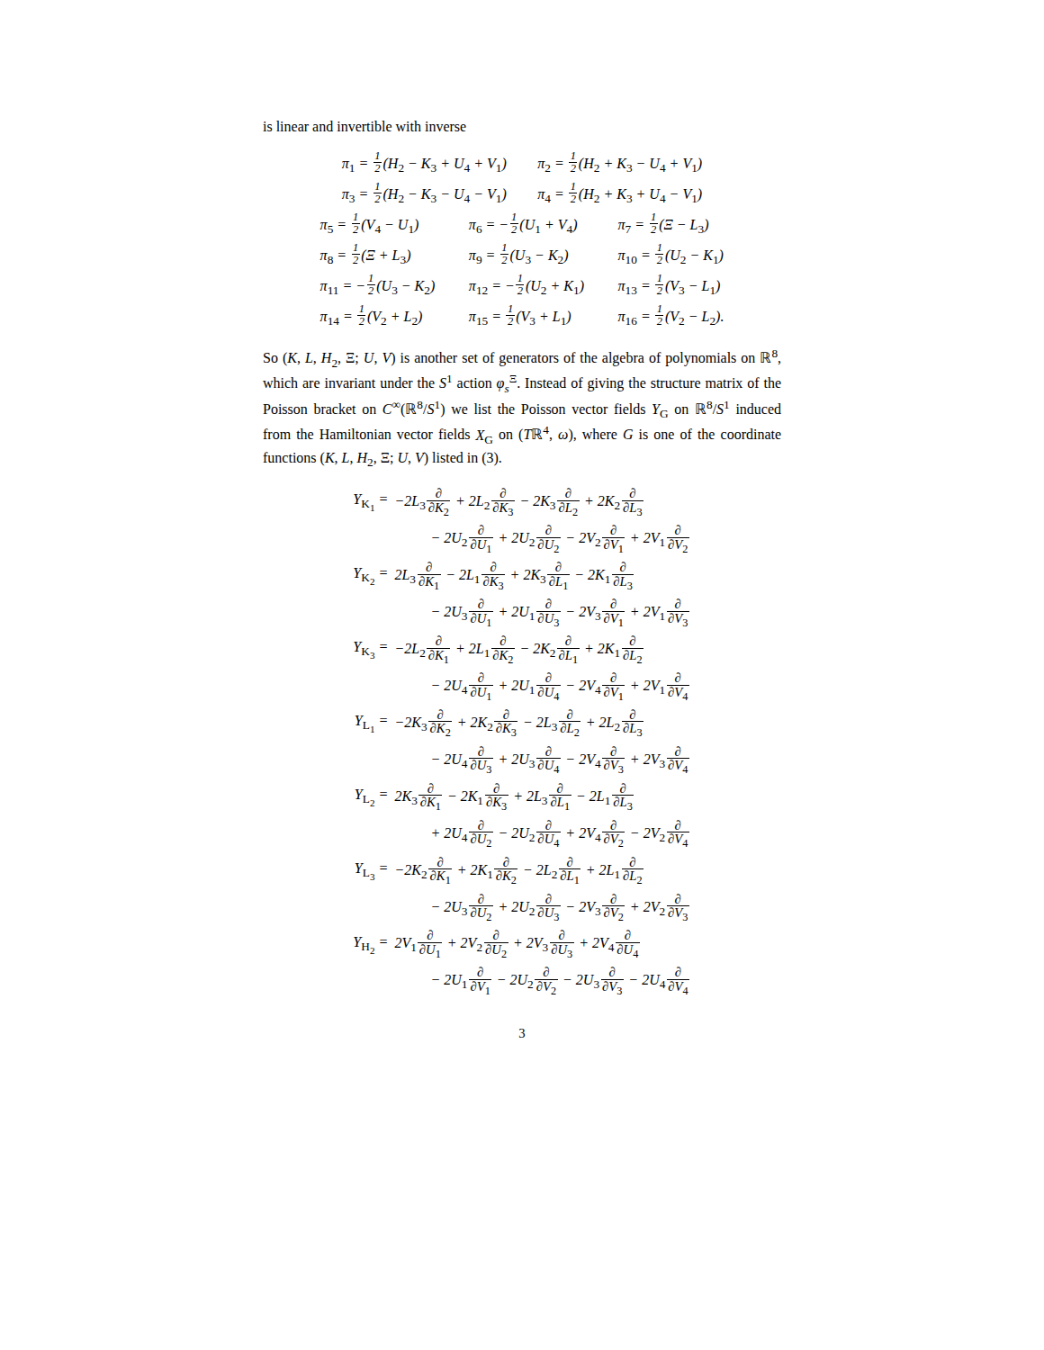is linear and invertible with inverse
| π 1 = 1 2 (H 2 − K 3 + U 4 + V 1 ) | π 2 = 1 2 (H 2 + K 3 − U 4 + V 1 ) |
| π 3 = 1 2 (H 2 − K 3 − U 4 − V 1 ) | π 4 = 1 2 (H 2 + K 3 + U 4 − V 1 ) |
| π 5 = 1 2 (V 4 − U 1 ) | π 6 = − 1 2 (U 1 + V 4 ) | π 7 = 1 2 (Ξ − L 3 ) |
| π 8 = 1 2 (Ξ + L 3 ) | π 9 = 1 2 (U 3 − K 2 ) | π 10 = 1 2 (U 2 − K 1 ) |
| π 11 = − 1 2 (U 3 − K 2 ) | π 12 = − 1 2 (U 2 + K 1 ) | π 13 = 1 2 (V 3 − L 1 ) |
| π 14 = 1 2 (V 2 + L 2 ) | π 15 = 1 2 (V 3 + L 1 ) | π 16 = 1 2 (V 2 − L 2 ). |
So (K, L, H2, Ξ; U, V) is another set of generators of the algebra of polynomials on ℝ8, which are invariant under the S1 action φsΞ. Instead of giving the structure matrix of the Poisson bracket on C∞(ℝ8/S1) we list the Poisson vector fields YG on ℝ8/S1 induced from the Hamiltonian vector fields XG on (Tℝ4, ω), where G is one of the coordinate functions (K, L, H2, Ξ; U, V) listed in (3).
| Y K 1 = | −2L 3 ∂ ∂K 2 + 2L 2 ∂ ∂K 3 − 2K 3 ∂ ∂L 2 + 2K 2 ∂ ∂L 3 |
| | − 2U 2 ∂ ∂U 1 + 2U 2 ∂ ∂U 2 − 2V 2 ∂ ∂V 1 + 2V 1 ∂ ∂V 2 |
| Y K 2 = | 2L 3 ∂ ∂K 1 − 2L 1 ∂ ∂K 3 + 2K 3 ∂ ∂L 1 − 2K 1 ∂ ∂L 3 |
| | − 2U 3 ∂ ∂U 1 + 2U 1 ∂ ∂U 3 − 2V 3 ∂ ∂V 1 + 2V 1 ∂ ∂V 3 |
| Y K 3 = | −2L 2 ∂ ∂K 1 + 2L 1 ∂ ∂K 2 − 2K 2 ∂ ∂L 1 + 2K 1 ∂ ∂L 2 |
| | − 2U 4 ∂ ∂U 1 + 2U 1 ∂ ∂U 4 − 2V 4 ∂ ∂V 1 + 2V 1 ∂ ∂V 4 |
| Y L 1 = | −2K 3 ∂ ∂K 2 + 2K 2 ∂ ∂K 3 − 2L 3 ∂ ∂L 2 + 2L 2 ∂ ∂L 3 |
| | − 2U 4 ∂ ∂U 3 + 2U 3 ∂ ∂U 4 − 2V 4 ∂ ∂V 3 + 2V 3 ∂ ∂V 4 |
| Y L 2 = | 2K 3 ∂ ∂K 1 − 2K 1 ∂ ∂K 3 + 2L 3 ∂ ∂L 1 − 2L 1 ∂ ∂L 3 |
| | + 2U 4 ∂ ∂U 2 − 2U 2 ∂ ∂U 4 + 2V 4 ∂ ∂V 2 − 2V 2 ∂ ∂V 4 |
| Y L 3 = | −2K 2 ∂ ∂K 1 + 2K 1 ∂ ∂K 2 − 2L 2 ∂ ∂L 1 + 2L 1 ∂ ∂L 2 |
| | − 2U 3 ∂ ∂U 2 + 2U 2 ∂ ∂U 3 − 2V 3 ∂ ∂V 2 + 2V 2 ∂ ∂V 3 |
| Y H 2 = | 2V 1 ∂ ∂U 1 + 2V 2 ∂ ∂U 2 + 2V 3 ∂ ∂U 3 + 2V 4 ∂ ∂U 4 |
| | − 2U 1 ∂ ∂V 1 − 2U 2 ∂ ∂V 2 − 2U 3 ∂ ∂V 3 − 2U 4 ∂ ∂V 4 |
3